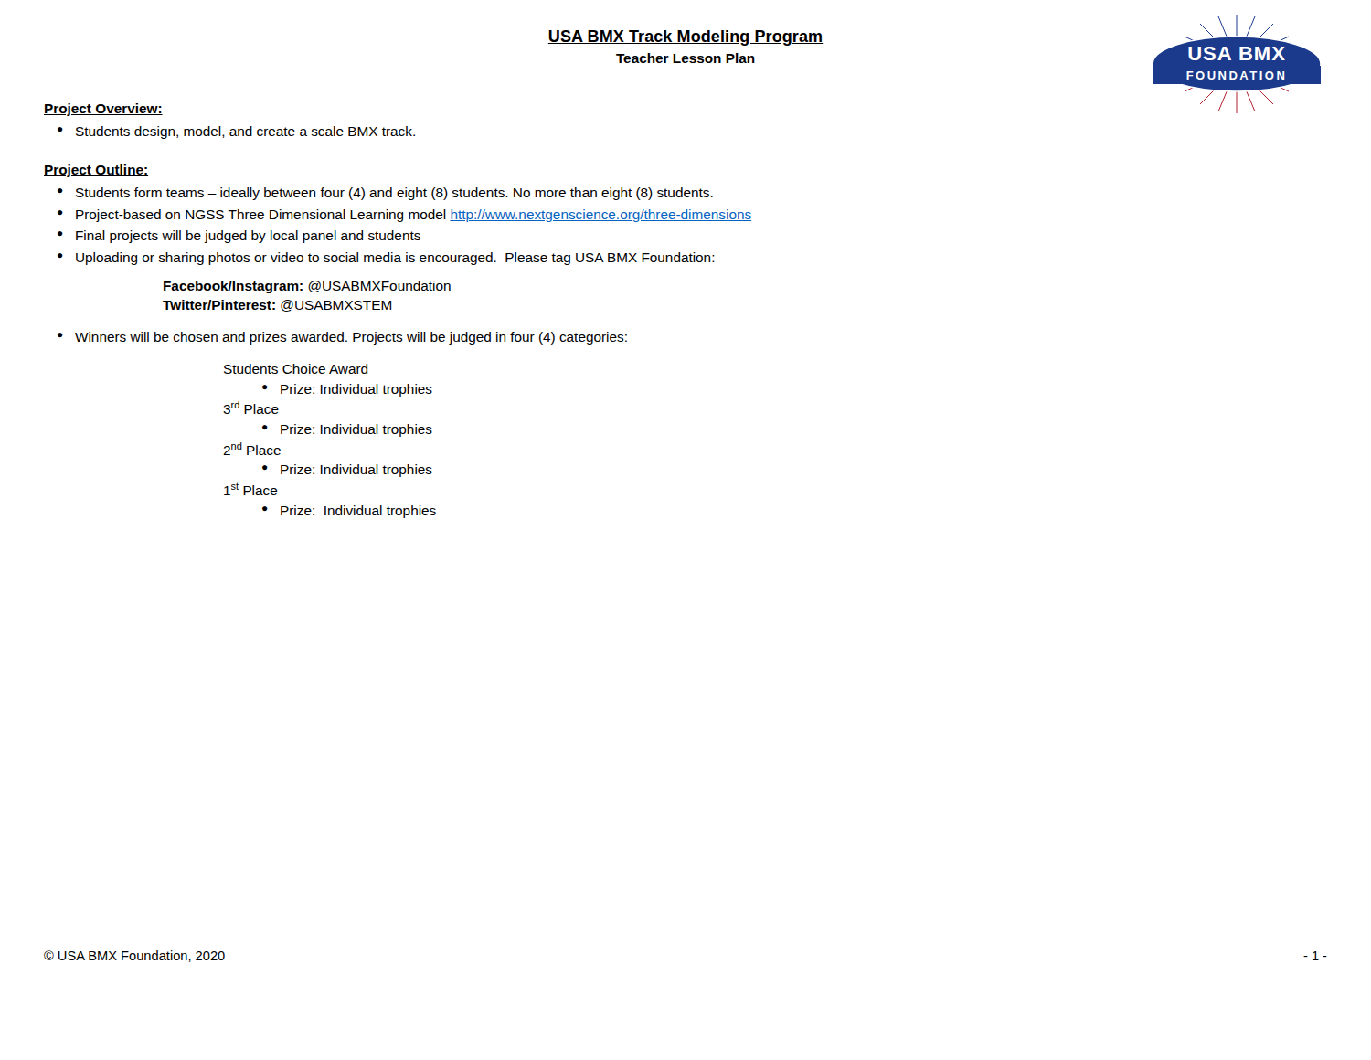USA BMX Foundation USA BMX FOUNDATION
USA BMX Track Modeling Program
Teacher Lesson Plan
Project Overview:
Students design, model, and create a scale BMX track.
Project Outline:
Students form teams – ideally between four (4) and eight (8) students. No more than eight (8) students.
Project-based on NGSS Three Dimensional Learning model http://www.nextgenscience.org/three-dimensions
Final projects will be judged by local panel and students
Uploading or sharing photos or video to social media is encouraged. Please tag USA BMX Foundation:
Facebook/Instagram: @USABMXFoundation
Twitter/Pinterest: @USABMXSTEM
Winners will be chosen and prizes awarded. Projects will be judged in four (4) categories:
Students Choice Award
Prize: Individual trophies
3rd Place
Prize: Individual trophies
2nd Place
Prize: Individual trophies
1st Place
Prize: Individual trophies
© USA BMX Foundation, 2020 - 1 -